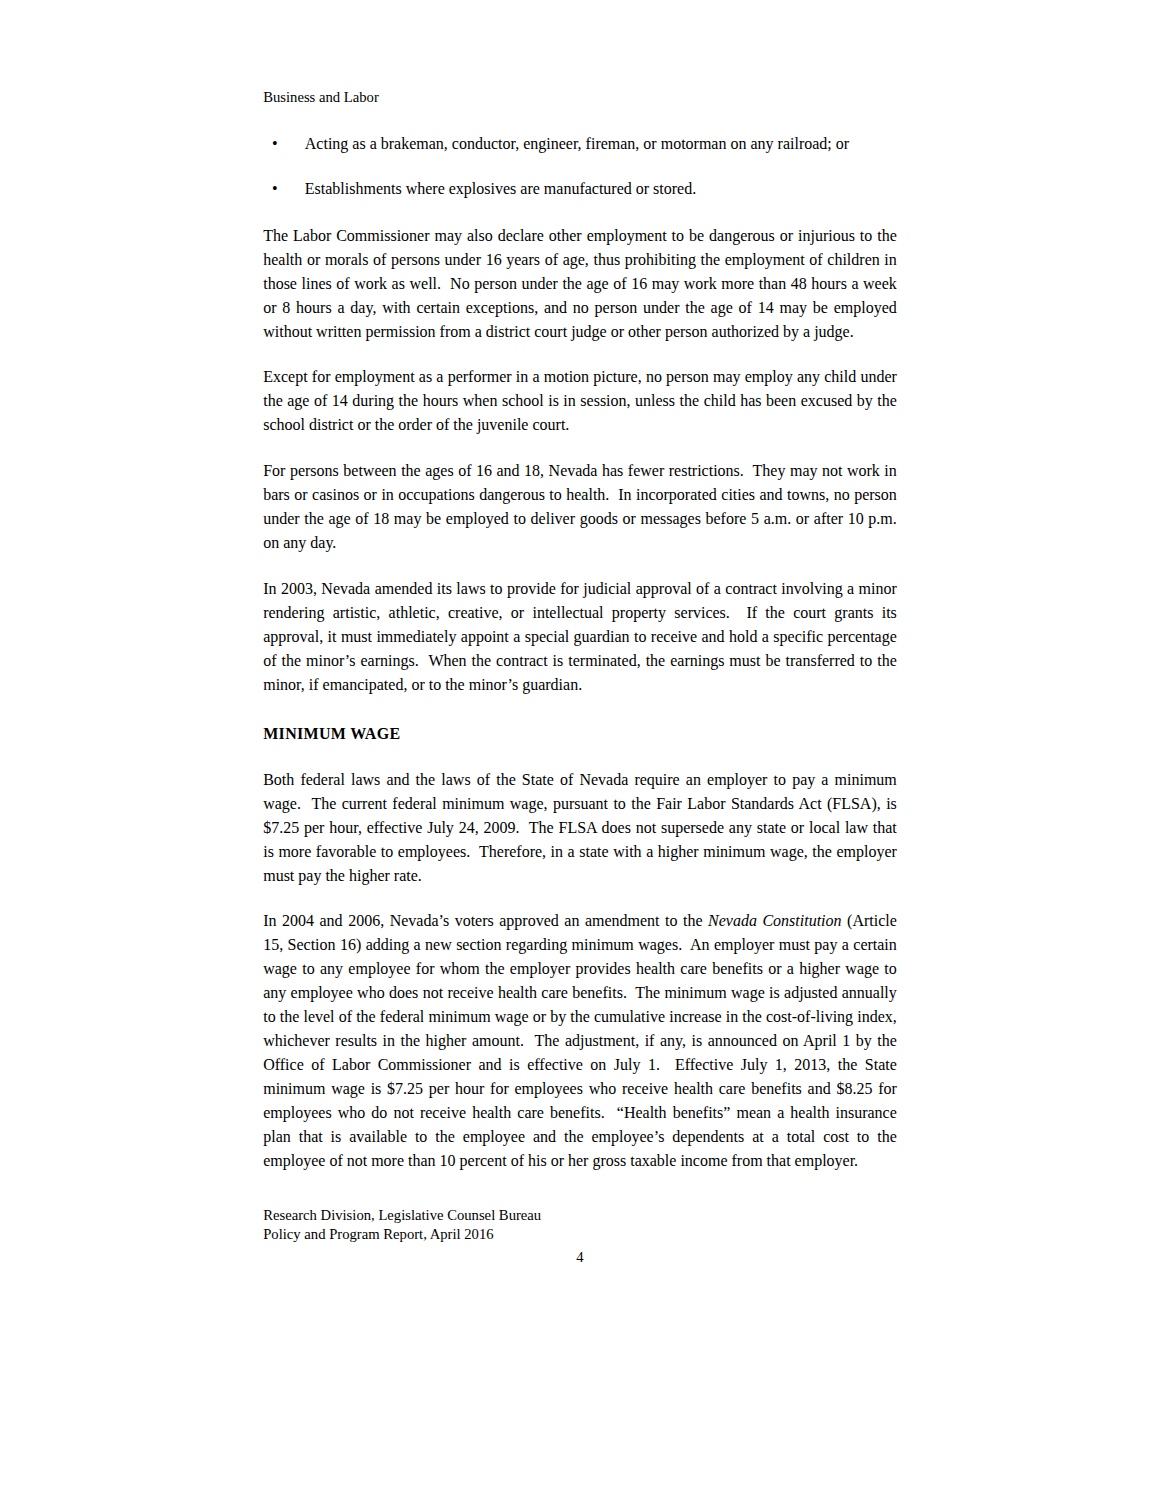Business and Labor
Acting as a brakeman, conductor, engineer, fireman, or motorman on any railroad; or
Establishments where explosives are manufactured or stored.
The Labor Commissioner may also declare other employment to be dangerous or injurious to the health or morals of persons under 16 years of age, thus prohibiting the employment of children in those lines of work as well. No person under the age of 16 may work more than 48 hours a week or 8 hours a day, with certain exceptions, and no person under the age of 14 may be employed without written permission from a district court judge or other person authorized by a judge.
Except for employment as a performer in a motion picture, no person may employ any child under the age of 14 during the hours when school is in session, unless the child has been excused by the school district or the order of the juvenile court.
For persons between the ages of 16 and 18, Nevada has fewer restrictions. They may not work in bars or casinos or in occupations dangerous to health. In incorporated cities and towns, no person under the age of 18 may be employed to deliver goods or messages before 5 a.m. or after 10 p.m. on any day.
In 2003, Nevada amended its laws to provide for judicial approval of a contract involving a minor rendering artistic, athletic, creative, or intellectual property services. If the court grants its approval, it must immediately appoint a special guardian to receive and hold a specific percentage of the minor’s earnings. When the contract is terminated, the earnings must be transferred to the minor, if emancipated, or to the minor’s guardian.
Minimum Wage
Both federal laws and the laws of the State of Nevada require an employer to pay a minimum wage. The current federal minimum wage, pursuant to the Fair Labor Standards Act (FLSA), is $7.25 per hour, effective July 24, 2009. The FLSA does not supersede any state or local law that is more favorable to employees. Therefore, in a state with a higher minimum wage, the employer must pay the higher rate.
In 2004 and 2006, Nevada’s voters approved an amendment to the Nevada Constitution (Article 15, Section 16) adding a new section regarding minimum wages. An employer must pay a certain wage to any employee for whom the employer provides health care benefits or a higher wage to any employee who does not receive health care benefits. The minimum wage is adjusted annually to the level of the federal minimum wage or by the cumulative increase in the cost-of-living index, whichever results in the higher amount. The adjustment, if any, is announced on April 1 by the Office of Labor Commissioner and is effective on July 1. Effective July 1, 2013, the State minimum wage is $7.25 per hour for employees who receive health care benefits and $8.25 for employees who do not receive health care benefits. “Health benefits” mean a health insurance plan that is available to the employee and the employee’s dependents at a total cost to the employee of not more than 10 percent of his or her gross taxable income from that employer.
Research Division, Legislative Counsel Bureau
Policy and Program Report, April 2016
4